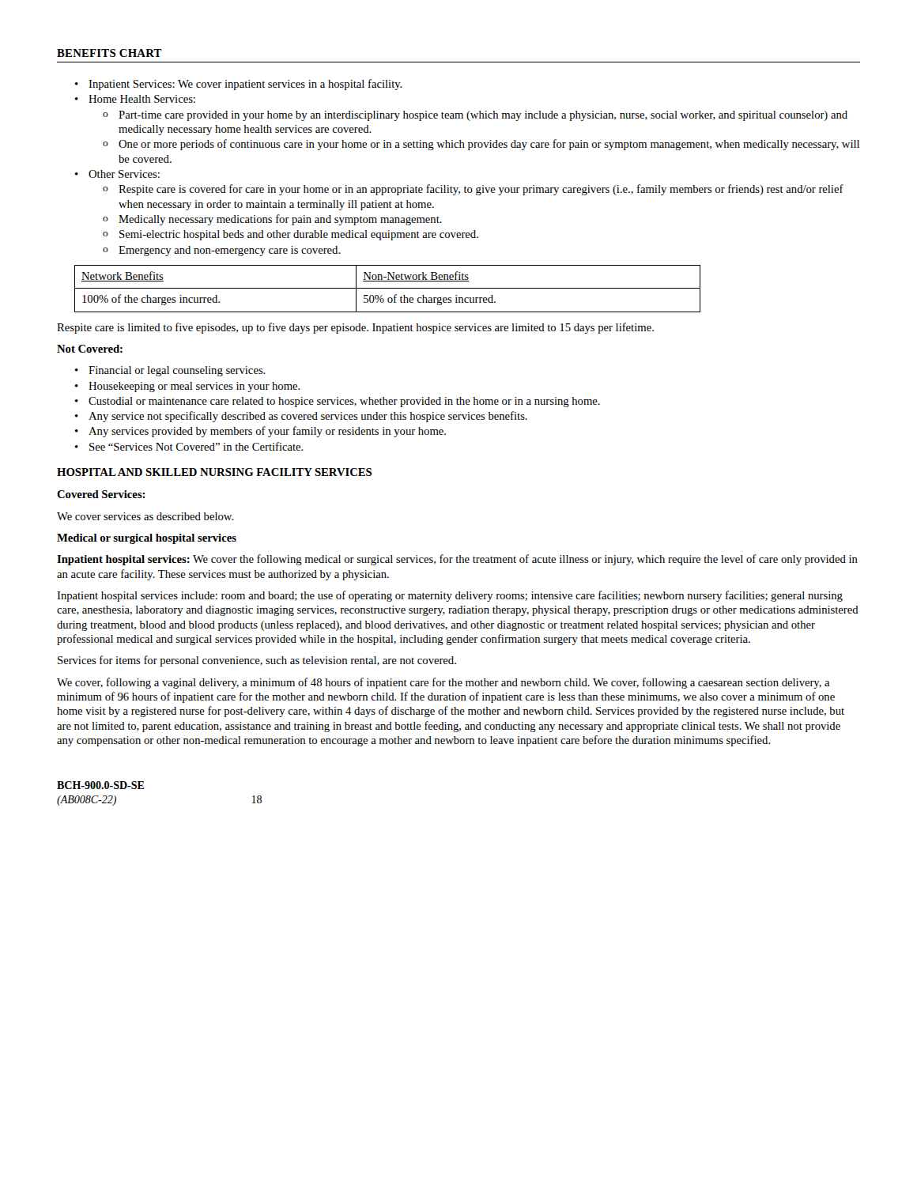BENEFITS CHART
Inpatient Services: We cover inpatient services in a hospital facility.
Home Health Services:
Part-time care provided in your home by an interdisciplinary hospice team (which may include a physician, nurse, social worker, and spiritual counselor) and medically necessary home health services are covered.
One or more periods of continuous care in your home or in a setting which provides day care for pain or symptom management, when medically necessary, will be covered.
Other Services:
Respite care is covered for care in your home or in an appropriate facility, to give your primary caregivers (i.e., family members or friends) rest and/or relief when necessary in order to maintain a terminally ill patient at home.
Medically necessary medications for pain and symptom management.
Semi-electric hospital beds and other durable medical equipment are covered.
Emergency and non-emergency care is covered.
| Network Benefits | Non-Network Benefits |
| 100% of the charges incurred. | 50% of the charges incurred. |
Respite care is limited to five episodes, up to five days per episode. Inpatient hospice services are limited to 15 days per lifetime.
Not Covered:
Financial or legal counseling services.
Housekeeping or meal services in your home.
Custodial or maintenance care related to hospice services, whether provided in the home or in a nursing home.
Any service not specifically described as covered services under this hospice services benefits.
Any services provided by members of your family or residents in your home.
See “Services Not Covered” in the Certificate.
HOSPITAL AND SKILLED NURSING FACILITY SERVICES
Covered Services:
We cover services as described below.
Medical or surgical hospital services
Inpatient hospital services: We cover the following medical or surgical services, for the treatment of acute illness or injury, which require the level of care only provided in an acute care facility. These services must be authorized by a physician.
Inpatient hospital services include: room and board; the use of operating or maternity delivery rooms; intensive care facilities; newborn nursery facilities; general nursing care, anesthesia, laboratory and diagnostic imaging services, reconstructive surgery, radiation therapy, physical therapy, prescription drugs or other medications administered during treatment, blood and blood products (unless replaced), and blood derivatives, and other diagnostic or treatment related hospital services; physician and other professional medical and surgical services provided while in the hospital, including gender confirmation surgery that meets medical coverage criteria.
Services for items for personal convenience, such as television rental, are not covered.
We cover, following a vaginal delivery, a minimum of 48 hours of inpatient care for the mother and newborn child. We cover, following a caesarean section delivery, a minimum of 96 hours of inpatient care for the mother and newborn child. If the duration of inpatient care is less than these minimums, we also cover a minimum of one home visit by a registered nurse for post-delivery care, within 4 days of discharge of the mother and newborn child. Services provided by the registered nurse include, but are not limited to, parent education, assistance and training in breast and bottle feeding, and conducting any necessary and appropriate clinical tests. We shall not provide any compensation or other non-medical remuneration to encourage a mother and newborn to leave inpatient care before the duration minimums specified.
BCH-900.0-SD-SE
(AB008C-22) 18